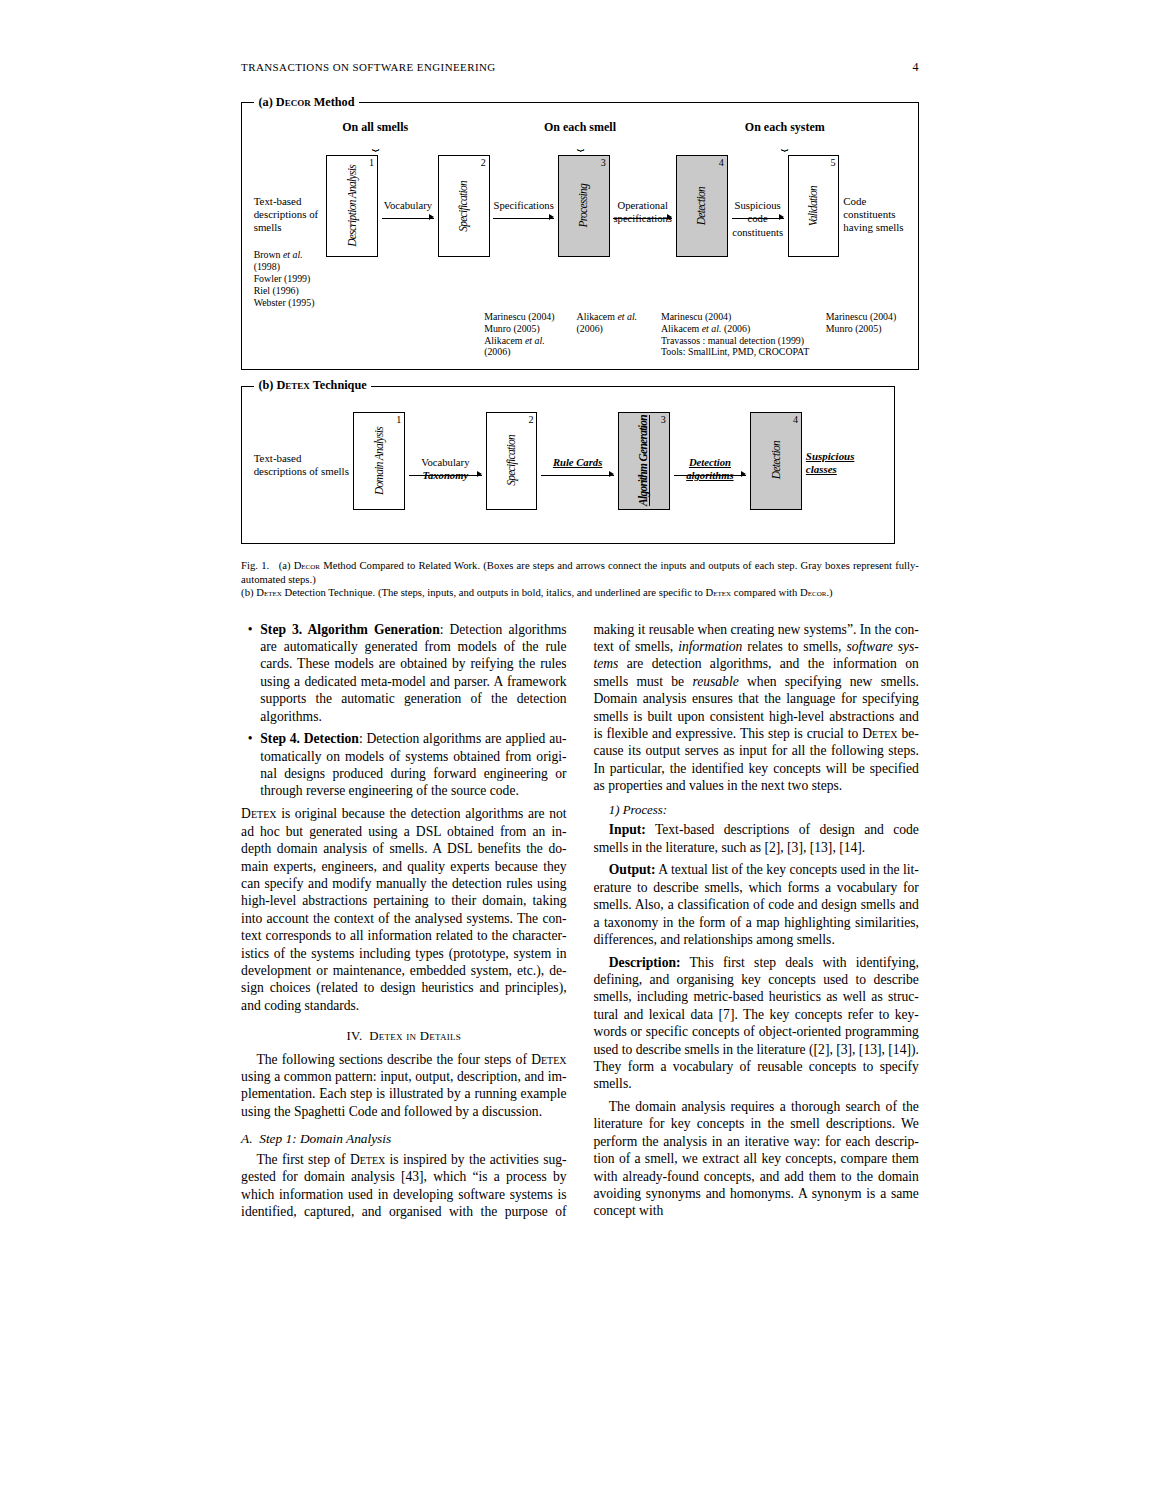Transactions on Software Engineering
4
(a) Decor Method
On all smells On each smell On each system
⏟ ⏟ ⏟
Text-based
descriptions of smells
Brown et al. (1998)
Fowler (1999)
Riel (1996)
Webster (1995)
1 Description Analysis
Vocabulary
2 Specification
Specifications
3 Processing
Operational
specifications
4 Detection
Suspicious
code constituents
5 Validation
Code constituents
having smells
Marinescu (2004)
Munro (2005)
Alikacem et al. (2006)
Alikacem et al. (2006)
Marinescu (2004)
Alikacem et al. (2006)
Travassos : manual detection (1999)
Tools: SmallLint, PMD, CROCOPAT
Marinescu (2004)
Munro (2005)
(b) Detex Technique
Text-based
descriptions of smells
1 Domain Analysis
Vocabulary
Taxonomy
2 Specification
Rule Cards
3 Algorithm Generation
Detection
algorithms
4 Detection
Suspicious
classes
Fig. 1. (a) Decor Method Compared to Related Work. (Boxes are steps and arrows connect the inputs and outputs of each step. Gray boxes represent fully-automated steps.)
(b) Detex Detection Technique. (The steps, inputs, and outputs in bold, italics, and underlined are specific to Detex compared with Decor.)
Step 3. Algorithm Generation: Detection algorithms are automatically generated from models of the rule cards. These models are obtained by reifying the rules using a dedicated meta-model and parser. A framework supports the automatic generation of the detection algorithms.
Step 4. Detection: Detection algorithms are applied automatically on models of systems obtained from original designs produced during forward engineering or through reverse engineering of the source code.
Detex is original because the detection algorithms are not ad hoc but generated using a DSL obtained from an in-depth domain analysis of smells. A DSL benefits the domain experts, engineers, and quality experts because they can specify and modify manually the detection rules using high-level abstractions pertaining to their domain, taking into account the context of the analysed systems. The context corresponds to all information related to the characteristics of the systems including types (prototype, system in development or maintenance, embedded system, etc.), design choices (related to design heuristics and principles), and coding standards.
IV. Detex in Details
The following sections describe the four steps of Detex using a common pattern: input, output, description, and implementation. Each step is illustrated by a running example using the Spaghetti Code and followed by a discussion.
A. Step 1: Domain Analysis
The first step of Detex is inspired by the activities suggested for domain analysis [43], which “is a process by which information used in developing software systems is identified, captured, and organised with the purpose of making it reusable when creating new systems”. In the context of smells, information relates to smells, software systems are detection algorithms, and the information on smells must be reusable when specifying new smells. Domain analysis ensures that the language for specifying smells is built upon consistent high-level abstractions and is flexible and expressive. This step is crucial to Detex because its output serves as input for all the following steps. In particular, the identified key concepts will be specified as properties and values in the next two steps.
1) Process:
Input: Text-based descriptions of design and code smells in the literature, such as [2], [3], [13], [14].
Output: A textual list of the key concepts used in the literature to describe smells, which forms a vocabulary for smells. Also, a classification of code and design smells and a taxonomy in the form of a map highlighting similarities, differences, and relationships among smells.
Description: This first step deals with identifying, defining, and organising key concepts used to describe smells, including metric-based heuristics as well as structural and lexical data [7]. The key concepts refer to keywords or specific concepts of object-oriented programming used to describe smells in the literature ([2], [3], [13], [14]). They form a vocabulary of reusable concepts to specify smells.
The domain analysis requires a thorough search of the literature for key concepts in the smell descriptions. We perform the analysis in an iterative way: for each description of a smell, we extract all key concepts, compare them with already-found concepts, and add them to the domain avoiding synonyms and homonyms. A synonym is a same concept with